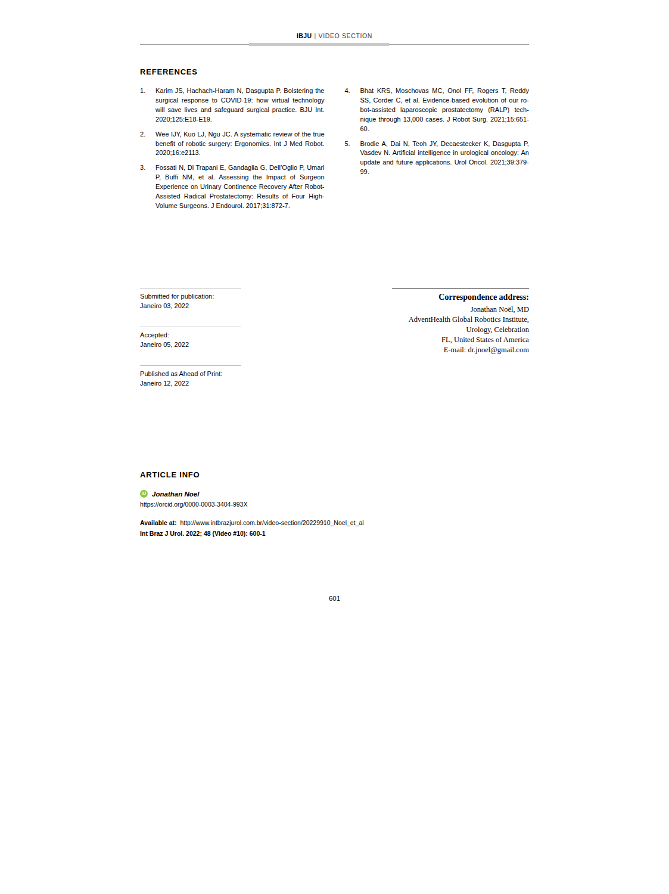IBJU|VIDEO SECTION
REFERENCES
1. Karim JS, Hachach-Haram N, Dasgupta P. Bolstering the surgical response to COVID-19: how virtual technology will save lives and safeguard surgical practice. BJU Int. 2020;125:E18-E19.
2. Wee IJY, Kuo LJ, Ngu JC. A systematic review of the true benefit of robotic surgery: Ergonomics. Int J Med Robot. 2020;16:e2113.
3. Fossati N, Di Trapani E, Gandaglia G, Dell’Oglio P, Umari P, Buffi NM, et al. Assessing the Impact of Surgeon Experience on Urinary Continence Recovery After Robot-Assisted Radical Prostatectomy: Results of Four High-Volume Surgeons. J Endourol. 2017;31:872-7.
4. Bhat KRS, Moschovas MC, Onol FF, Rogers T, Reddy SS, Corder C, et al. Evidence-based evolution of our robot-assisted laparoscopic prostatectomy (RALP) technique through 13,000 cases. J Robot Surg. 2021;15:651-60.
5. Brodie A, Dai N, Teoh JY, Decaestecker K, Dasgupta P, Vasdev N. Artificial intelligence in urological oncology: An update and future applications. Urol Oncol. 2021;39:379-99.
Submitted for publication:
Janeiro 03, 2022
Accepted:
Janeiro 05, 2022
Published as Ahead of Print:
Janeiro 12, 2022
Correspondence address:
Jonathan Noël, MD
AdventHealth Global Robotics Institute,
Urology, Celebration
FL, United States of America
E-mail: dr.jnoel@gmail.com
ARTICLE INFO
Jonathan Noel
https://orcid.org/0000-0003-3404-993X
Available at: http://www.intbrazjurol.com.br/video-section/20229910_Noel_et_al
Int Braz J Urol. 2022; 48 (Video #10): 600-1
601